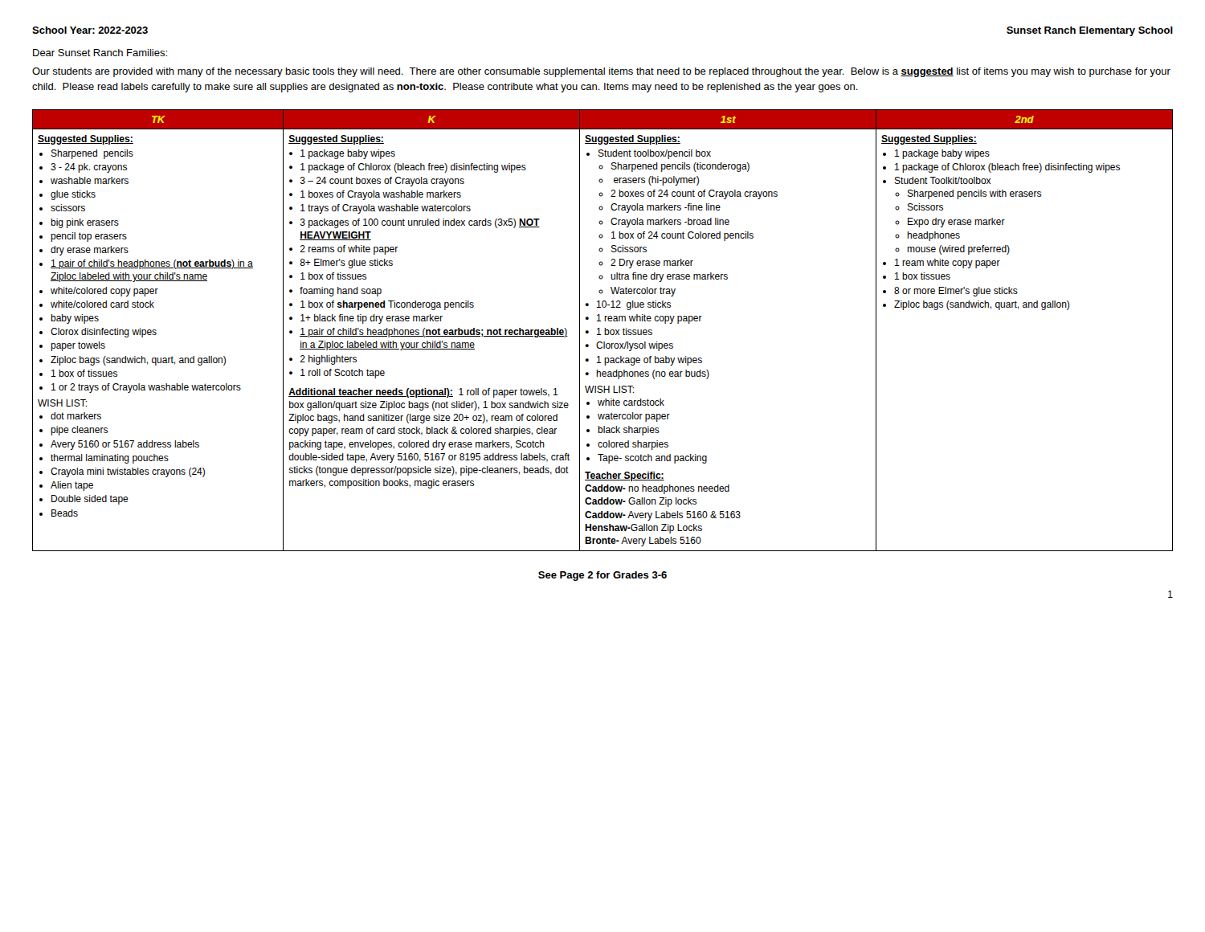School Year: 2022-2023 Sunset Ranch Elementary School
Dear Sunset Ranch Families:
Our students are provided with many of the necessary basic tools they will need. There are other consumable supplemental items that need to be replaced throughout the year. Below is a suggested list of items you may wish to purchase for your child. Please read labels carefully to make sure all supplies are designated as non-toxic. Please contribute what you can. Items may need to be replenished as the year goes on.
| TK | K | 1st | 2nd |
| --- | --- | --- | --- |
| Suggested Supplies: Sharpened pencils 3 - 24 pk. crayons washable markers glue sticks scissors big pink erasers pencil top erasers dry erase markers 1 pair of child's headphones ( not earbuds ) in a Ziploc labeled with your child's name white/colored copy paper white/colored card stock baby wipes Clorox disinfecting wipes paper towels Ziploc bags (sandwich, quart, and gallon) 1 box of tissues 1 or 2 trays of Crayola washable watercolors WISH LIST: dot markers pipe cleaners Avery 5160 or 5167 address labels thermal laminating pouches Crayola mini twistables crayons (24) Alien tape Double sided tape Beads | Suggested Supplies: 1 package baby wipes 1 package of Chlorox (bleach free) disinfecting wipes 3 – 24 count boxes of Crayola crayons 1 boxes of Crayola washable markers 1 trays of Crayola washable watercolors 3 packages of 100 count unruled index cards (3x5) NOT HEAVYWEIGHT 2 reams of white paper 8+ Elmer's glue sticks 1 box of tissues foaming hand soap 1 box of sharpened Ticonderoga pencils 1+ black fine tip dry erase marker 1 pair of child's headphones ( not earbuds; not rechargeable ) in a Ziploc labeled with your child's name 2 highlighters 1 roll of Scotch tape Additional teacher needs (optional): 1 roll of paper towels, 1 box gallon/quart size Ziploc bags (not slider), 1 box sandwich size Ziploc bags, hand sanitizer (large size 20+ oz), ream of colored copy paper, ream of card stock, black & colored sharpies, clear packing tape, envelopes, colored dry erase markers, Scotch double-sided tape, Avery 5160, 5167 or 8195 address labels, craft sticks (tongue depressor/popsicle size), pipe-cleaners, beads, dot markers, composition books, magic erasers | Suggested Supplies: Student toolbox/pencil box Sharpened pencils (ticonderoga) erasers (hi-polymer) 2 boxes of 24 count of Crayola crayons Crayola markers -fine line Crayola markers -broad line 1 box of 24 count Colored pencils Scissors 2 Dry erase marker ultra fine dry erase markers Watercolor tray 10-12 glue sticks 1 ream white copy paper 1 box tissues Clorox/lysol wipes 1 package of baby wipes headphones (no ear buds) WISH LIST: white cardstock watercolor paper black sharpies colored sharpies Tape- scotch and packing Teacher Specific: Caddow- no headphones needed Caddow- Gallon Zip locks Caddow- Avery Labels 5160 & 5163 Henshaw- Gallon Zip Locks Bronte- Avery Labels 5160 | Suggested Supplies: 1 package baby wipes 1 package of Chlorox (bleach free) disinfecting wipes Student Toolkit/toolbox Sharpened pencils with erasers Scissors Expo dry erase marker headphones mouse (wired preferred) 1 ream white copy paper 1 box tissues 8 or more Elmer's glue sticks Ziploc bags (sandwich, quart, and gallon) |
See Page 2 for Grades 3-6
1